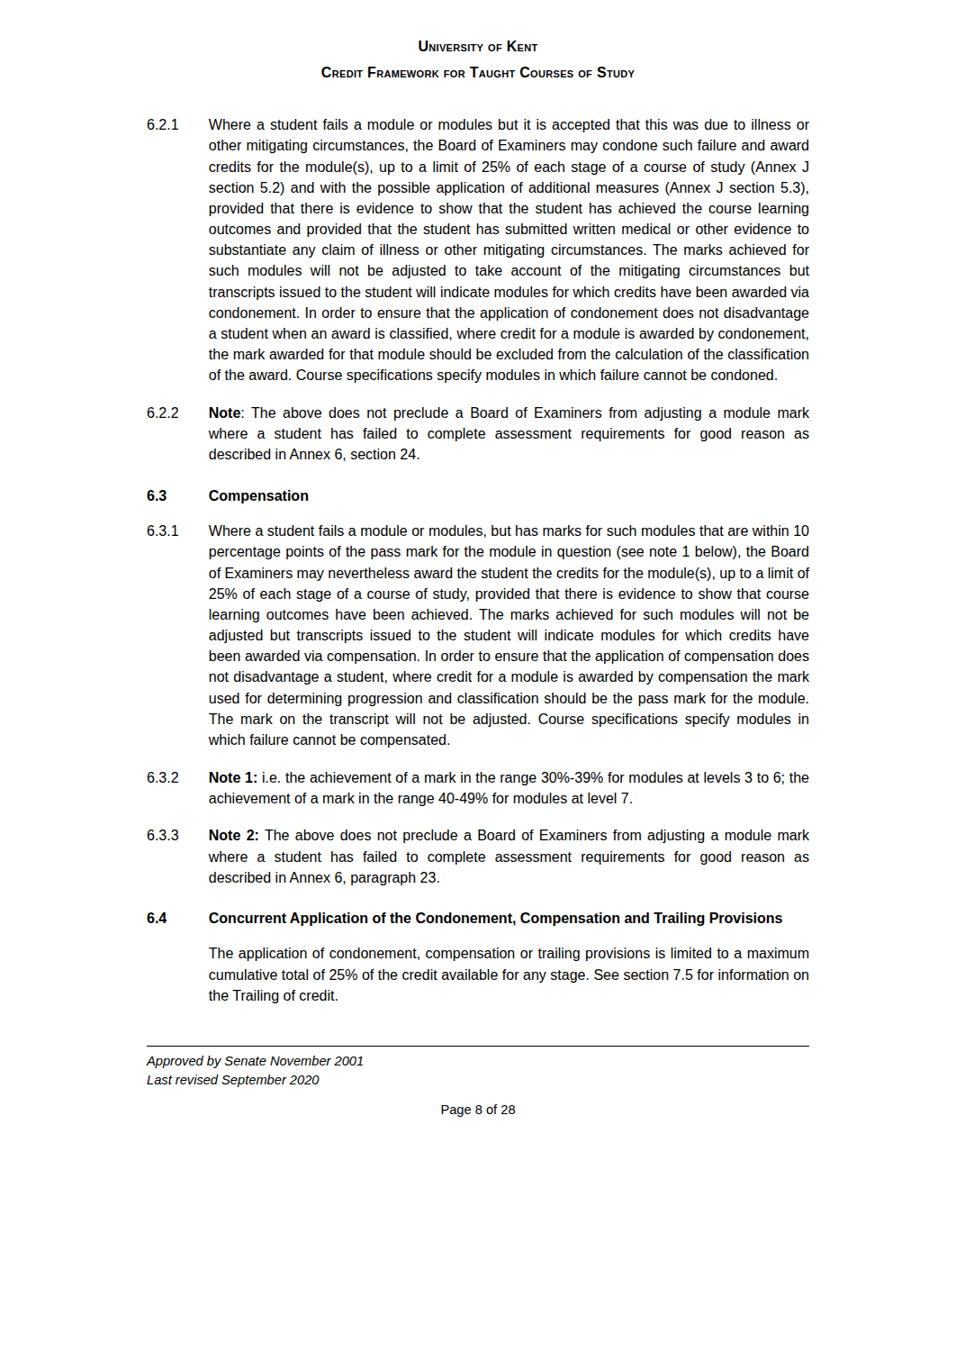University of Kent
Credit Framework for Taught Courses of Study
6.2.1
Where a student fails a module or modules but it is accepted that this was due to illness or other mitigating circumstances, the Board of Examiners may condone such failure and award credits for the module(s), up to a limit of 25% of each stage of a course of study (Annex J section 5.2) and with the possible application of additional measures (Annex J section 5.3), provided that there is evidence to show that the student has achieved the course learning outcomes and provided that the student has submitted written medical or other evidence to substantiate any claim of illness or other mitigating circumstances. The marks achieved for such modules will not be adjusted to take account of the mitigating circumstances but transcripts issued to the student will indicate modules for which credits have been awarded via condonement. In order to ensure that the application of condonement does not disadvantage a student when an award is classified, where credit for a module is awarded by condonement, the mark awarded for that module should be excluded from the calculation of the classification of the award. Course specifications specify modules in which failure cannot be condoned.
6.2.2
Note: The above does not preclude a Board of Examiners from adjusting a module mark where a student has failed to complete assessment requirements for good reason as described in Annex 6, section 24.
6.3
Compensation
6.3.1
Where a student fails a module or modules, but has marks for such modules that are within 10 percentage points of the pass mark for the module in question (see note 1 below), the Board of Examiners may nevertheless award the student the credits for the module(s), up to a limit of 25% of each stage of a course of study, provided that there is evidence to show that course learning outcomes have been achieved. The marks achieved for such modules will not be adjusted but transcripts issued to the student will indicate modules for which credits have been awarded via compensation. In order to ensure that the application of compensation does not disadvantage a student, where credit for a module is awarded by compensation the mark used for determining progression and classification should be the pass mark for the module. The mark on the transcript will not be adjusted. Course specifications specify modules in which failure cannot be compensated.
6.3.2
Note 1: i.e. the achievement of a mark in the range 30%-39% for modules at levels 3 to 6; the achievement of a mark in the range 40-49% for modules at level 7.
6.3.3
Note 2: The above does not preclude a Board of Examiners from adjusting a module mark where a student has failed to complete assessment requirements for good reason as described in Annex 6, paragraph 23.
6.4
Concurrent Application of the Condonement, Compensation and Trailing Provisions
The application of condonement, compensation or trailing provisions is limited to a maximum cumulative total of 25% of the credit available for any stage. See section 7.5 for information on the Trailing of credit.
Approved by Senate November 2001
Last revised September 2020
Page 8 of 28